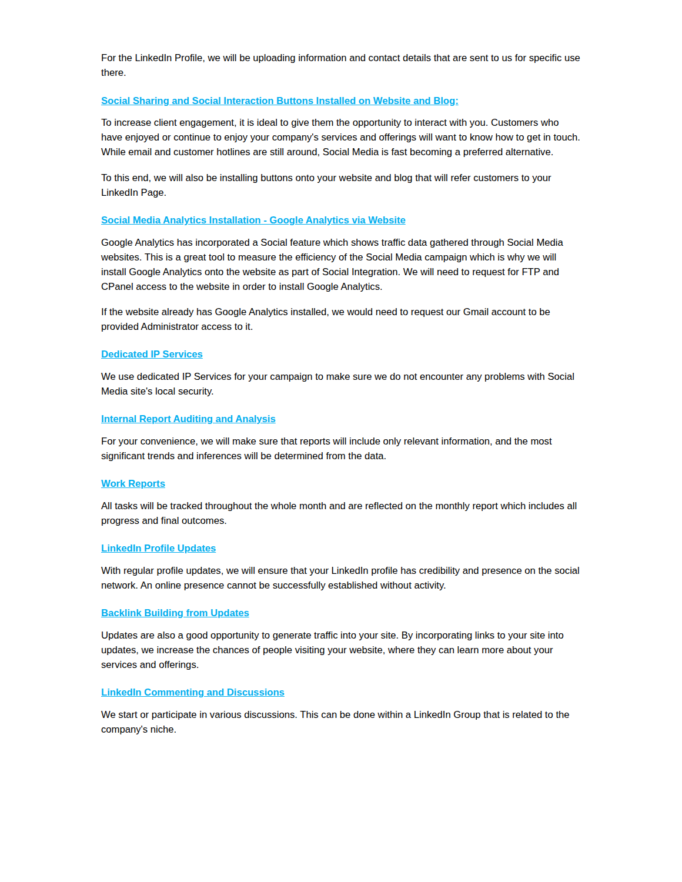For the LinkedIn Profile, we will be uploading information and contact details that are sent to us for specific use there.
Social Sharing and Social Interaction Buttons Installed on Website and Blog:
To increase client engagement, it is ideal to give them the opportunity to interact with you. Customers who have enjoyed or continue to enjoy your company's services and offerings will want to know how to get in touch. While email and customer hotlines are still around, Social Media is fast becoming a preferred alternative.
To this end, we will also be installing buttons onto your website and blog that will refer customers to your LinkedIn Page.
Social Media Analytics Installation - Google Analytics via Website
Google Analytics has incorporated a Social feature which shows traffic data gathered through Social Media websites. This is a great tool to measure the efficiency of the Social Media campaign which is why we will install Google Analytics onto the website as part of Social Integration. We will need to request for FTP and CPanel access to the website in order to install Google Analytics.
If the website already has Google Analytics installed, we would need to request our Gmail account to be provided Administrator access to it.
Dedicated IP Services
We use dedicated IP Services for your campaign to make sure we do not encounter any problems with Social Media site's local security.
Internal Report Auditing and Analysis
For your convenience, we will make sure that reports will include only relevant information, and the most significant trends and inferences will be determined from the data.
Work Reports
All tasks will be tracked throughout the whole month and are reflected on the monthly report which includes all progress and final outcomes.
LinkedIn Profile Updates
With regular profile updates, we will ensure that your LinkedIn profile has credibility and presence on the social network. An online presence cannot be successfully established without activity.
Backlink Building from Updates
Updates are also a good opportunity to generate traffic into your site. By incorporating links to your site into updates, we increase the chances of people visiting your website, where they can learn more about your services and offerings.
LinkedIn Commenting and Discussions
We start or participate in various discussions. This can be done within a LinkedIn Group that is related to the company's niche.